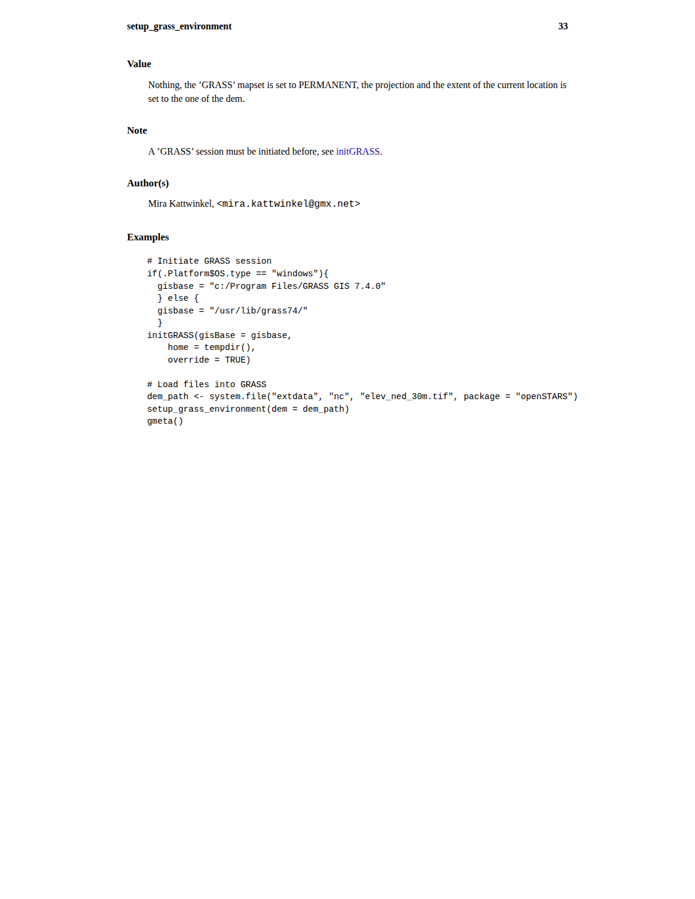setup_grass_environment 33
Value
Nothing, the ’GRASS’ mapset is set to PERMANENT, the projection and the extent of the current location is set to the one of the dem.
Note
A ’GRASS’ session must be initiated before, see initGRASS.
Author(s)
Mira Kattwinkel, <mira.kattwinkel@gmx.net>
Examples
# Initiate GRASS session
if(.Platform$OS.type == "windows"){
  gisbase = "c:/Program Files/GRASS GIS 7.4.0"
  } else {
  gisbase = "/usr/lib/grass74/"
  }
initGRASS(gisBase = gisbase,
    home = tempdir(),
    override = TRUE)

# Load files into GRASS
dem_path <- system.file("extdata", "nc", "elev_ned_30m.tif", package = "openSTARS")
setup_grass_environment(dem = dem_path)
gmeta()